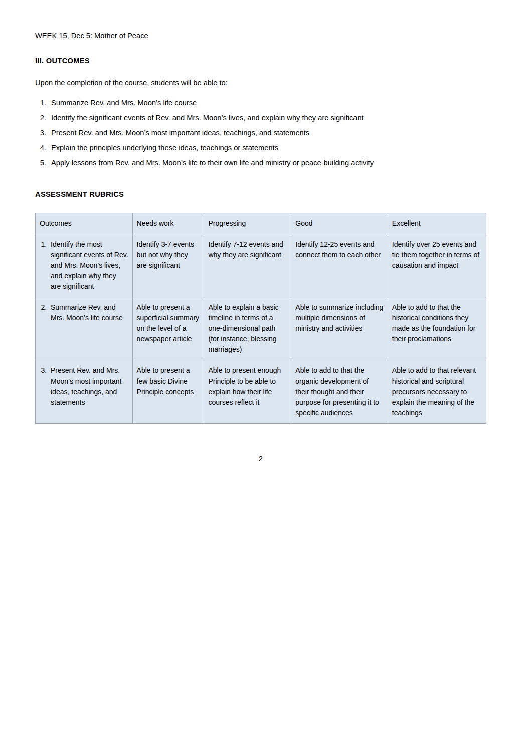WEEK 15, Dec 5: Mother of Peace
III. OUTCOMES
Upon the completion of the course, students will be able to:
Summarize Rev. and Mrs. Moon’s life course
Identify the significant events of Rev. and Mrs. Moon’s lives, and explain why they are significant
Present Rev. and Mrs. Moon’s most important ideas, teachings, and statements
Explain the principles underlying these ideas, teachings or statements
Apply lessons from Rev. and Mrs. Moon’s life to their own life and ministry or peace-building activity
ASSESSMENT RUBRICS
| Outcomes | Needs work | Progressing | Good | Excellent |
| --- | --- | --- | --- | --- |
| Identify the most significant events of Rev. and Mrs. Moon’s lives, and explain why they are significant | Identify 3-7 events but not why they are significant | Identify 7-12 events and why they are significant | Identify 12-25 events and connect them to each other | Identify over 25 events and tie them together in terms of causation and impact |
| Summarize Rev. and Mrs. Moon’s life course | Able to present a superficial summary on the level of a newspaper article | Able to explain a basic timeline in terms of a one-dimensional path (for instance, blessing marriages) | Able to summarize including multiple dimensions of ministry and activities | Able to add to that the historical conditions they made as the foundation for their proclamations |
| Present Rev. and Mrs. Moon’s most important ideas, teachings, and statements | Able to present a few basic Divine Principle concepts | Able to present enough Principle to be able to explain how their life courses reflect it | Able to add to that the organic development of their thought and their purpose for presenting it to specific audiences | Able to add to that relevant historical and scriptural precursors necessary to explain the meaning of the teachings |
2